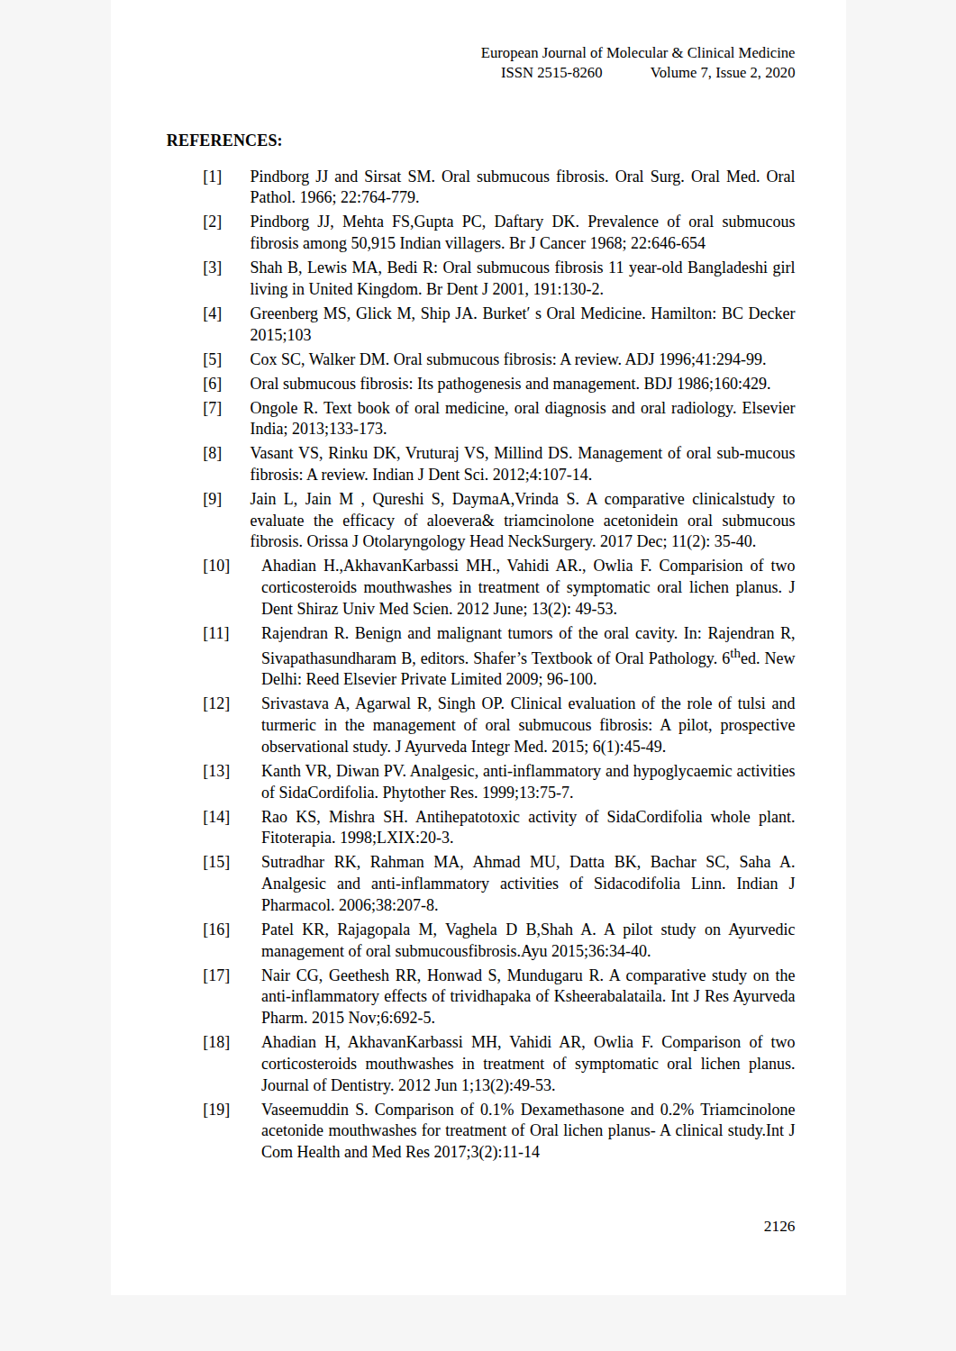European Journal of Molecular & Clinical Medicine
ISSN 2515-8260 Volume 7, Issue 2, 2020
REFERENCES:
[1] Pindborg JJ and Sirsat SM. Oral submucous fibrosis. Oral Surg. Oral Med. Oral Pathol. 1966; 22:764-779.
[2] Pindborg JJ, Mehta FS,Gupta PC, Daftary DK. Prevalence of oral submucous fibrosis among 50,915 Indian villagers. Br J Cancer 1968; 22:646-654
[3] Shah B, Lewis MA, Bedi R: Oral submucous fibrosis 11 year-old Bangladeshi girl living in United Kingdom. Br Dent J 2001, 191:130-2.
[4] Greenberg MS, Glick M, Ship JA. Burket′ s Oral Medicine. Hamilton: BC Decker 2015;103
[5] Cox SC, Walker DM. Oral submucous fibrosis: A review. ADJ 1996;41:294-99.
[6] Oral submucous fibrosis: Its pathogenesis and management. BDJ 1986;160:429.
[7] Ongole R. Text book of oral medicine, oral diagnosis and oral radiology. Elsevier India; 2013;133-173.
[8] Vasant VS, Rinku DK, Vruturaj VS, Millind DS. Management of oral sub-mucous fibrosis: A review. Indian J Dent Sci. 2012;4:107-14.
[9] Jain L, Jain M , Qureshi S, DaymaA,Vrinda S. A comparative clinicalstudy to evaluate the efficacy of aloevera& triamcinolone acetonidein oral submucous fibrosis. Orissa J Otolaryngology Head NeckSurgery. 2017 Dec; 11(2): 35-40.
[10] Ahadian H.,AkhavanKarbassi MH., Vahidi AR., Owlia F. Comparision of two corticosteroids mouthwashes in treatment of symptomatic oral lichen planus. J Dent Shiraz Univ Med Scien. 2012 June; 13(2): 49-53.
[11] Rajendran R. Benign and malignant tumors of the oral cavity. In: Rajendran R, Sivapathasundharam B, editors. Shafer’s Textbook of Oral Pathology. 6thed. New Delhi: Reed Elsevier Private Limited 2009; 96-100.
[12] Srivastava A, Agarwal R, Singh OP. Clinical evaluation of the role of tulsi and turmeric in the management of oral submucous fibrosis: A pilot, prospective observational study. J Ayurveda Integr Med. 2015; 6(1):45-49.
[13] Kanth VR, Diwan PV. Analgesic, anti-inflammatory and hypoglycaemic activities of SidaCordifolia. Phytother Res. 1999;13:75-7.
[14] Rao KS, Mishra SH. Antihepatotoxic activity of SidaCordifolia whole plant. Fitoterapia. 1998;LXIX:20-3.
[15] Sutradhar RK, Rahman MA, Ahmad MU, Datta BK, Bachar SC, Saha A. Analgesic and anti-inflammatory activities of Sidacodifolia Linn. Indian J Pharmacol. 2006;38:207-8.
[16] Patel KR, Rajagopala M, Vaghela D B,Shah A. A pilot study on Ayurvedic management of oral submucousfibrosis.Ayu 2015;36:34-40.
[17] Nair CG, Geethesh RR, Honwad S, Mundugaru R. A comparative study on the anti-inflammatory effects of trividhapaka of Ksheerabalataila. Int J Res Ayurveda Pharm. 2015 Nov;6:692-5.
[18] Ahadian H, AkhavanKarbassi MH, Vahidi AR, Owlia F. Comparison of two corticosteroids mouthwashes in treatment of symptomatic oral lichen planus. Journal of Dentistry. 2012 Jun 1;13(2):49-53.
[19] Vaseemuddin S. Comparison of 0.1% Dexamethasone and 0.2% Triamcinolone acetonide mouthwashes for treatment of Oral lichen planus- A clinical study.Int J Com Health and Med Res 2017;3(2):11-14
2126